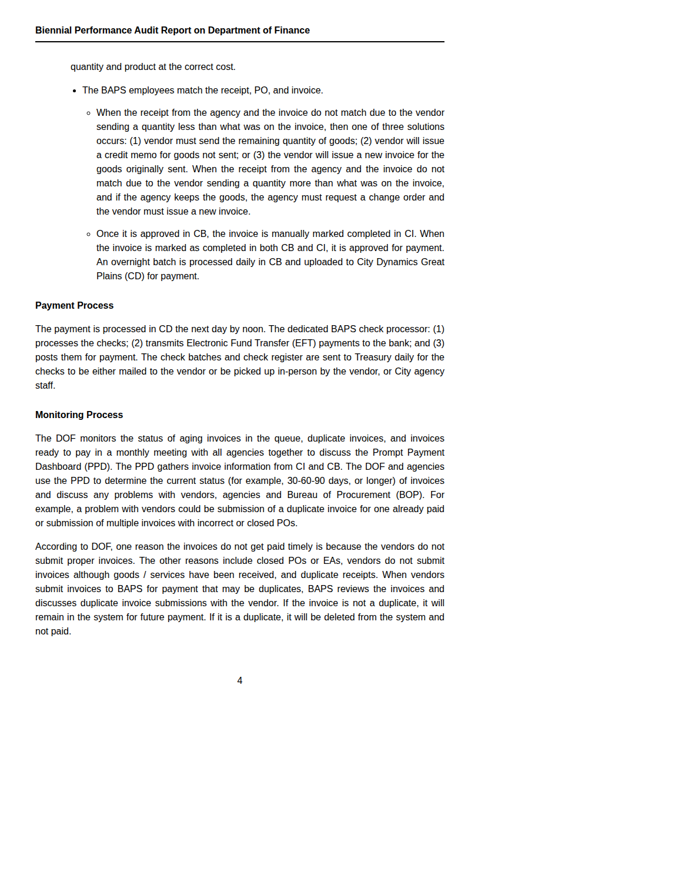Biennial Performance Audit Report on Department of Finance
quantity and product at the correct cost.
The BAPS employees match the receipt, PO, and invoice.
When the receipt from the agency and the invoice do not match due to the vendor sending a quantity less than what was on the invoice, then one of three solutions occurs: (1) vendor must send the remaining quantity of goods; (2) vendor will issue a credit memo for goods not sent; or (3) the vendor will issue a new invoice for the goods originally sent. When the receipt from the agency and the invoice do not match due to the vendor sending a quantity more than what was on the invoice, and if the agency keeps the goods, the agency must request a change order and the vendor must issue a new invoice.
Once it is approved in CB, the invoice is manually marked completed in CI. When the invoice is marked as completed in both CB and CI, it is approved for payment. An overnight batch is processed daily in CB and uploaded to City Dynamics Great Plains (CD) for payment.
Payment Process
The payment is processed in CD the next day by noon. The dedicated BAPS check processor: (1) processes the checks; (2) transmits Electronic Fund Transfer (EFT) payments to the bank; and (3) posts them for payment. The check batches and check register are sent to Treasury daily for the checks to be either mailed to the vendor or be picked up in-person by the vendor, or City agency staff.
Monitoring Process
The DOF monitors the status of aging invoices in the queue, duplicate invoices, and invoices ready to pay in a monthly meeting with all agencies together to discuss the Prompt Payment Dashboard (PPD). The PPD gathers invoice information from CI and CB. The DOF and agencies use the PPD to determine the current status (for example, 30-60-90 days, or longer) of invoices and discuss any problems with vendors, agencies and Bureau of Procurement (BOP). For example, a problem with vendors could be submission of a duplicate invoice for one already paid or submission of multiple invoices with incorrect or closed POs.
According to DOF, one reason the invoices do not get paid timely is because the vendors do not submit proper invoices. The other reasons include closed POs or EAs, vendors do not submit invoices although goods / services have been received, and duplicate receipts. When vendors submit invoices to BAPS for payment that may be duplicates, BAPS reviews the invoices and discusses duplicate invoice submissions with the vendor. If the invoice is not a duplicate, it will remain in the system for future payment. If it is a duplicate, it will be deleted from the system and not paid.
4